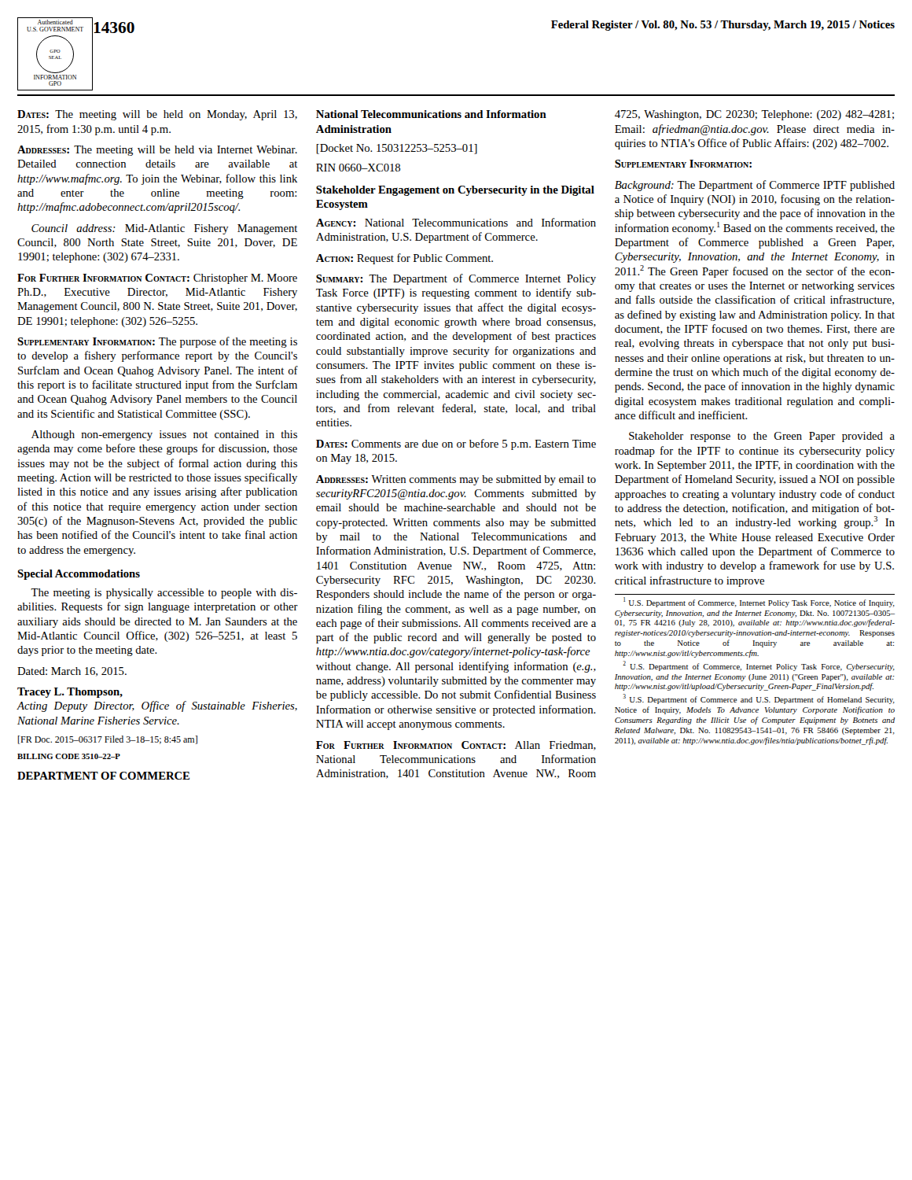Authenticated
U.S. GOVERNMENT
GPO
SEAL
INFORMATION
GPO
14360
Federal Register / Vol. 80, No. 53 / Thursday, March 19, 2015 / Notices
Dates: The meeting will be held on Monday, April 13, 2015, from 1:30 p.m. until 4 p.m.
Addresses: The meeting will be held via Internet Webinar. Detailed connection details are available at http://www.mafmc.org. To join the Webinar, follow this link and enter the online meeting room: http://mafmc.adobeconnect.com/april2015scoq/.
Council address: Mid-Atlantic Fishery Management Council, 800 North State Street, Suite 201, Dover, DE 19901; telephone: (302) 674–2331.
For Further Information Contact: Christopher M. Moore Ph.D., Executive Director, Mid-Atlantic Fishery Management Council, 800 N. State Street, Suite 201, Dover, DE 19901; telephone: (302) 526–5255.
Supplementary Information: The purpose of the meeting is to develop a fishery performance report by the Council's Surfclam and Ocean Quahog Advisory Panel. The intent of this report is to facilitate structured input from the Surfclam and Ocean Quahog Advisory Panel members to the Council and its Scientific and Statistical Committee (SSC).
Although non-emergency issues not contained in this agenda may come before these groups for discussion, those issues may not be the subject of formal action during this meeting. Action will be restricted to those issues specifically listed in this notice and any issues arising after publication of this notice that require emergency action under section 305(c) of the Magnuson-Stevens Act, provided the public has been notified of the Council's intent to take final action to address the emergency.
Special Accommodations
The meeting is physically accessible to people with disabilities. Requests for sign language interpretation or other auxiliary aids should be directed to M. Jan Saunders at the Mid-Atlantic Council Office, (302) 526–5251, at least 5 days prior to the meeting date.
Dated: March 16, 2015.
Tracey L. Thompson,
Acting Deputy Director, Office of Sustainable Fisheries, National Marine Fisheries Service.
[FR Doc. 2015–06317 Filed 3–18–15; 8:45 am]
BILLING CODE 3510–22–P
DEPARTMENT OF COMMERCE
National Telecommunications and Information Administration
[Docket No. 150312253–5253–01]
RIN 0660–XC018
Stakeholder Engagement on Cybersecurity in the Digital Ecosystem
Agency: National Telecommunications and Information Administration, U.S. Department of Commerce.
Action: Request for Public Comment.
Summary: The Department of Commerce Internet Policy Task Force (IPTF) is requesting comment to identify substantive cybersecurity issues that affect the digital ecosystem and digital economic growth where broad consensus, coordinated action, and the development of best practices could substantially improve security for organizations and consumers. The IPTF invites public comment on these issues from all stakeholders with an interest in cybersecurity, including the commercial, academic and civil society sectors, and from relevant federal, state, local, and tribal entities.
Dates: Comments are due on or before 5 p.m. Eastern Time on May 18, 2015.
Addresses: Written comments may be submitted by email to securityRFC2015@ntia.doc.gov. Comments submitted by email should be machine-searchable and should not be copy-protected. Written comments also may be submitted by mail to the National Telecommunications and Information Administration, U.S. Department of Commerce, 1401 Constitution Avenue NW., Room 4725, Attn: Cybersecurity RFC 2015, Washington, DC 20230. Responders should include the name of the person or organization filing the comment, as well as a page number, on each page of their submissions. All comments received are a part of the public record and will generally be posted to http://www.ntia.doc.gov/category/internet-policy-task-force without change. All personal identifying information (e.g., name, address) voluntarily submitted by the commenter may be publicly accessible. Do not submit Confidential Business Information or otherwise sensitive or protected information. NTIA will accept anonymous comments.
For Further Information Contact: Allan Friedman, National Telecommunications and Information Administration, 1401 Constitution Avenue NW., Room 4725, Washington, DC 20230; Telephone: (202) 482–4281; Email: afriedman@ntia.doc.gov. Please direct media inquiries to NTIA's Office of Public Affairs: (202) 482–7002.
Supplementary Information:
Background: The Department of Commerce IPTF published a Notice of Inquiry (NOI) in 2010, focusing on the relationship between cybersecurity and the pace of innovation in the information economy.1 Based on the comments received, the Department of Commerce published a Green Paper, Cybersecurity, Innovation, and the Internet Economy, in 2011.2 The Green Paper focused on the sector of the economy that creates or uses the Internet or networking services and falls outside the classification of critical infrastructure, as defined by existing law and Administration policy. In that document, the IPTF focused on two themes. First, there are real, evolving threats in cyberspace that not only put businesses and their online operations at risk, but threaten to undermine the trust on which much of the digital economy depends. Second, the pace of innovation in the highly dynamic digital ecosystem makes traditional regulation and compliance difficult and inefficient.
Stakeholder response to the Green Paper provided a roadmap for the IPTF to continue its cybersecurity policy work. In September 2011, the IPTF, in coordination with the Department of Homeland Security, issued a NOI on possible approaches to creating a voluntary industry code of conduct to address the detection, notification, and mitigation of botnets, which led to an industry-led working group.3 In February 2013, the White House released Executive Order 13636 which called upon the Department of Commerce to work with industry to develop a framework for use by U.S. critical infrastructure to improve
1 U.S. Department of Commerce, Internet Policy Task Force, Notice of Inquiry, Cybersecurity, Innovation, and the Internet Economy, Dkt. No. 100721305–0305–01, 75 FR 44216 (July 28, 2010), available at: http://www.ntia.doc.gov/federal-register-notices/2010/cybersecurity-innovation-and-internet-economy. Responses to the Notice of Inquiry are available at: http://www.nist.gov/itl/cybercomments.cfm.
2 U.S. Department of Commerce, Internet Policy Task Force, Cybersecurity, Innovation, and the Internet Economy (June 2011) (''Green Paper''), available at: http://www.nist.gov/itl/upload/Cybersecurity_Green-Paper_FinalVersion.pdf.
3 U.S. Department of Commerce and U.S. Department of Homeland Security, Notice of Inquiry, Models To Advance Voluntary Corporate Notification to Consumers Regarding the Illicit Use of Computer Equipment by Botnets and Related Malware, Dkt. No. 110829543–1541–01, 76 FR 58466 (September 21, 2011), available at: http://www.ntia.doc.gov/files/ntia/publications/botnet_rfi.pdf.